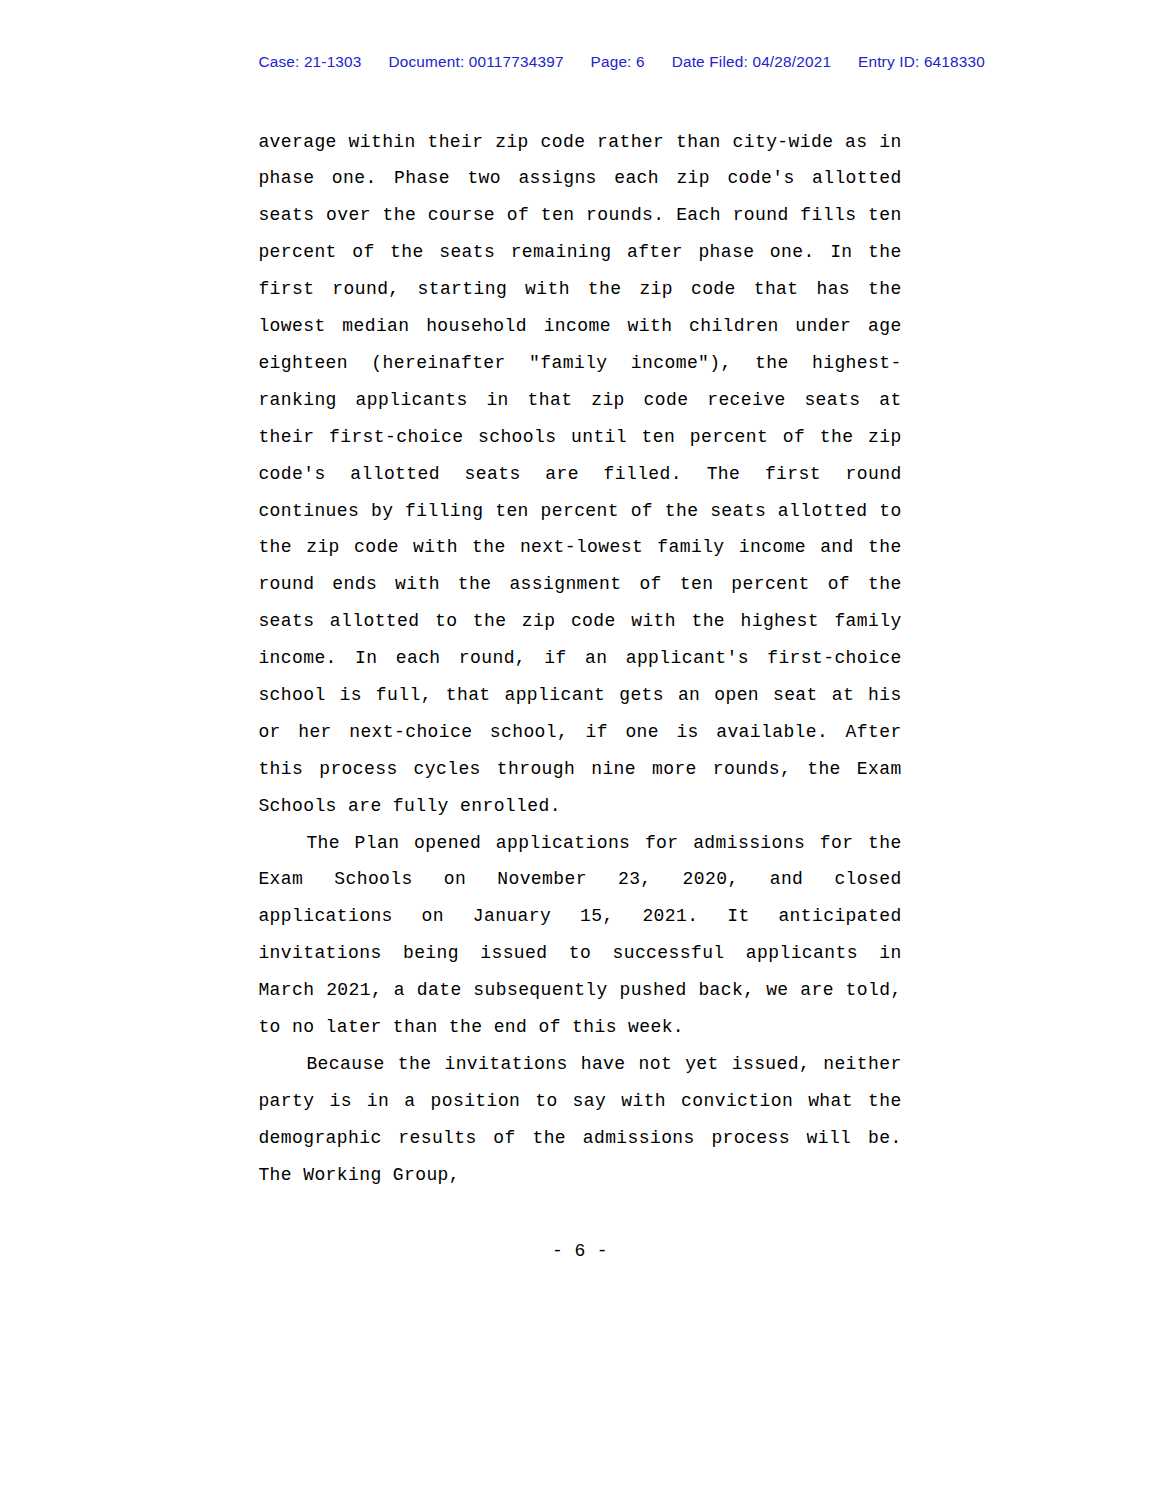Case: 21-1303 Document: 00117734397 Page: 6 Date Filed: 04/28/2021 Entry ID: 6418330
average within their zip code rather than city-wide as in phase one. Phase two assigns each zip code's allotted seats over the course of ten rounds. Each round fills ten percent of the seats remaining after phase one. In the first round, starting with the zip code that has the lowest median household income with children under age eighteen (hereinafter "family income"), the highest-ranking applicants in that zip code receive seats at their first-choice schools until ten percent of the zip code's allotted seats are filled. The first round continues by filling ten percent of the seats allotted to the zip code with the next-lowest family income and the round ends with the assignment of ten percent of the seats allotted to the zip code with the highest family income. In each round, if an applicant's first-choice school is full, that applicant gets an open seat at his or her next-choice school, if one is available. After this process cycles through nine more rounds, the Exam Schools are fully enrolled.
The Plan opened applications for admissions for the Exam Schools on November 23, 2020, and closed applications on January 15, 2021. It anticipated invitations being issued to successful applicants in March 2021, a date subsequently pushed back, we are told, to no later than the end of this week.
Because the invitations have not yet issued, neither party is in a position to say with conviction what the demographic results of the admissions process will be. The Working Group,
- 6 -